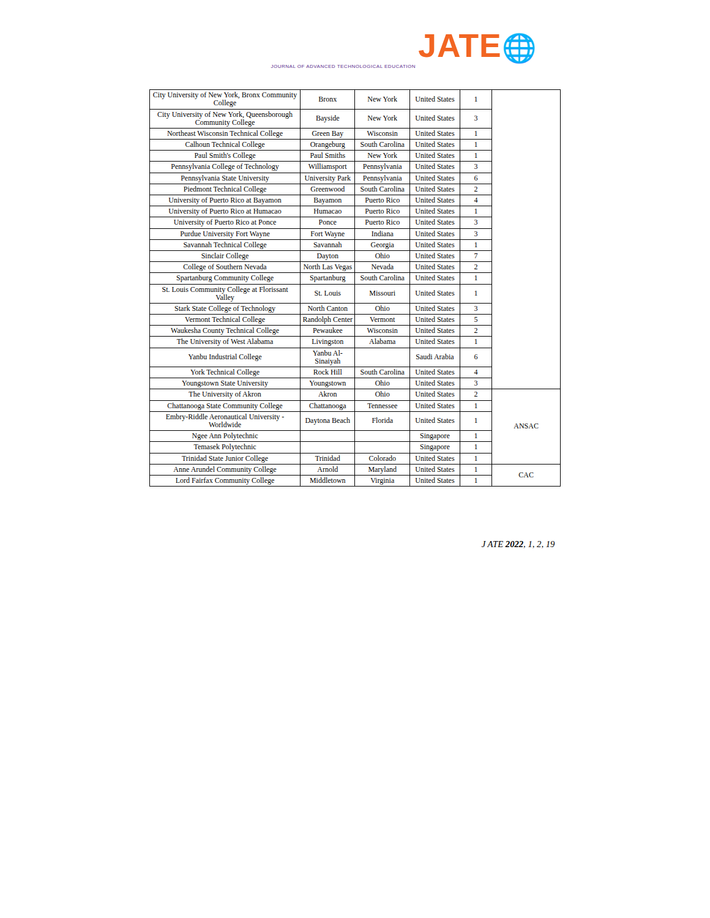JATE🌐
JOURNAL OF ADVANCED TECHNOLOGICAL EDUCATION
| City University of New York, Bronx Community College | Bronx | New York | United States | 1 | |
| City University of New York, Queensborough Community College | Bayside | New York | United States | 3 |
| Northeast Wisconsin Technical College | Green Bay | Wisconsin | United States | 1 |
| Calhoun Technical College | Orangeburg | South Carolina | United States | 1 |
| Paul Smith's College | Paul Smiths | New York | United States | 1 |
| Pennsylvania College of Technology | Williamsport | Pennsylvania | United States | 3 |
| Pennsylvania State University | University Park | Pennsylvania | United States | 6 |
| Piedmont Technical College | Greenwood | South Carolina | United States | 2 |
| University of Puerto Rico at Bayamon | Bayamon | Puerto Rico | United States | 4 |
| University of Puerto Rico at Humacao | Humacao | Puerto Rico | United States | 1 |
| University of Puerto Rico at Ponce | Ponce | Puerto Rico | United States | 3 |
| Purdue University Fort Wayne | Fort Wayne | Indiana | United States | 3 |
| Savannah Technical College | Savannah | Georgia | United States | 1 |
| Sinclair College | Dayton | Ohio | United States | 7 |
| College of Southern Nevada | North Las Vegas | Nevada | United States | 2 |
| Spartanburg Community College | Spartanburg | South Carolina | United States | 1 |
| St. Louis Community College at Florissant Valley | St. Louis | Missouri | United States | 1 |
| Stark State College of Technology | North Canton | Ohio | United States | 3 |
| Vermont Technical College | Randolph Center | Vermont | United States | 5 |
| Waukesha County Technical College | Pewaukee | Wisconsin | United States | 2 |
| The University of West Alabama | Livingston | Alabama | United States | 1 |
| Yanbu Industrial College | Yanbu Al-Sinaiyah | | Saudi Arabia | 6 |
| York Technical College | Rock Hill | South Carolina | United States | 4 |
| Youngstown State University | Youngstown | Ohio | United States | 3 |
| The University of Akron | Akron | Ohio | United States | 2 | ANSAC |
| Chattanooga State Community College | Chattanooga | Tennessee | United States | 1 |
| Embry-Riddle Aeronautical University - Worldwide | Daytona Beach | Florida | United States | 1 |
| Ngee Ann Polytechnic | | | Singapore | 1 |
| Temasek Polytechnic | | | Singapore | 1 |
| Trinidad State Junior College | Trinidad | Colorado | United States | 1 |
| Anne Arundel Community College | Arnold | Maryland | United States | 1 | CAC |
| Lord Fairfax Community College | Middletown | Virginia | United States | 1 |
J ATE 2022, 1, 2, 19